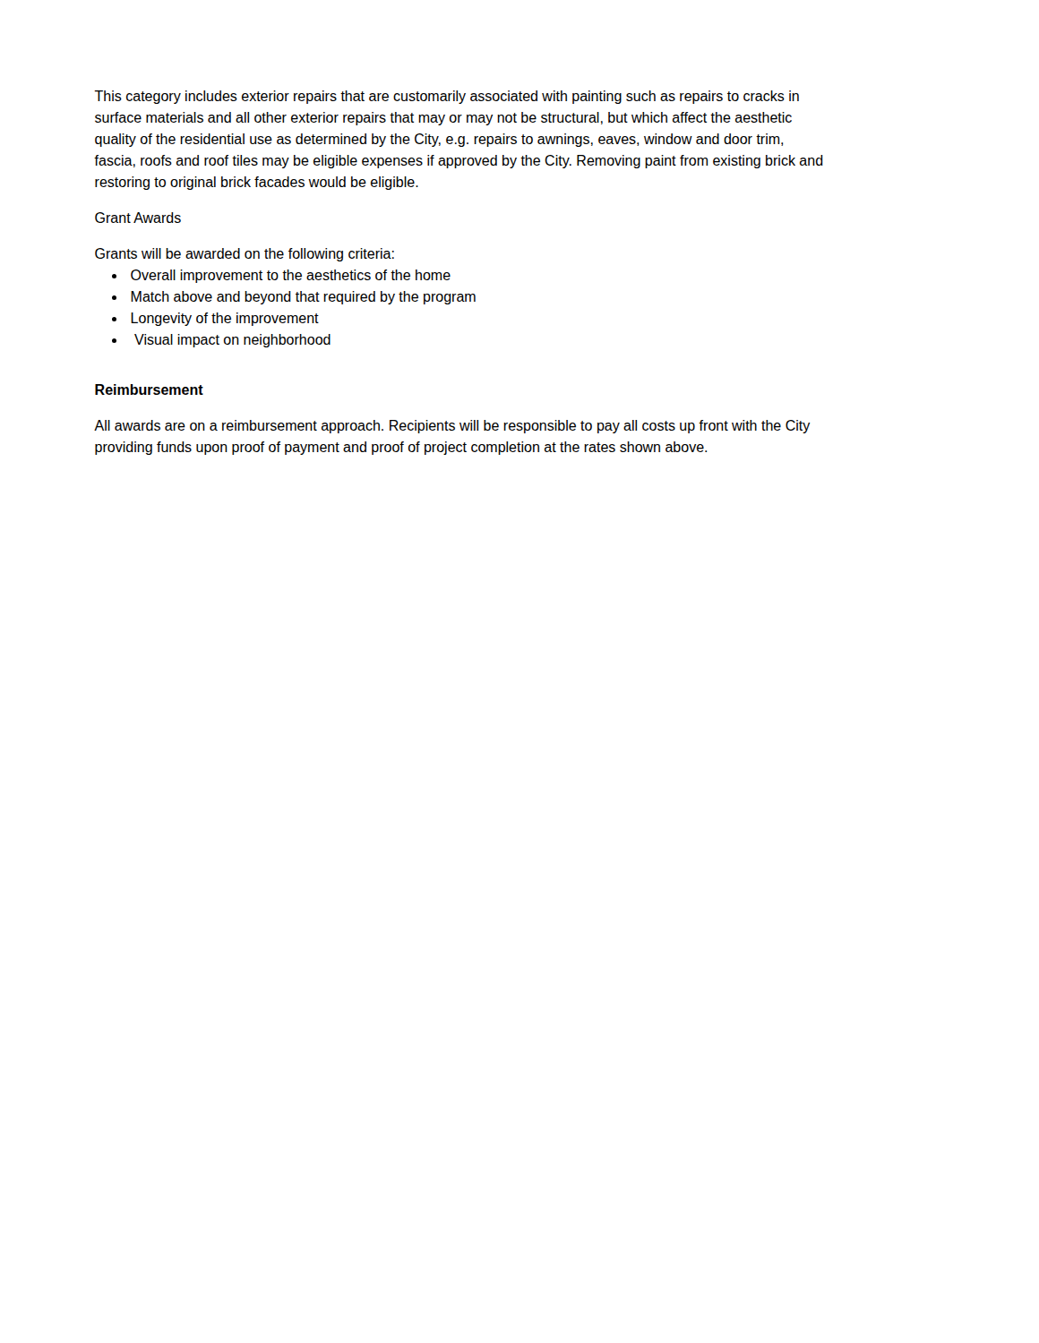This category includes exterior repairs that are customarily associated with painting such as repairs to cracks in surface materials and all other exterior repairs that may or may not be structural, but which affect the aesthetic quality of the residential use as determined by the City, e.g. repairs to awnings, eaves, window and door trim, fascia, roofs and roof tiles may be eligible expenses if approved by the City. Removing paint from existing brick and restoring to original brick facades would be eligible.
Grant Awards
Grants will be awarded on the following criteria:
Overall improvement to the aesthetics of the home
Match above and beyond that required by the program
Longevity of the improvement
Visual impact on neighborhood
Reimbursement
All awards are on a reimbursement approach. Recipients will be responsible to pay all costs up front with the City providing funds upon proof of payment and proof of project completion at the rates shown above.